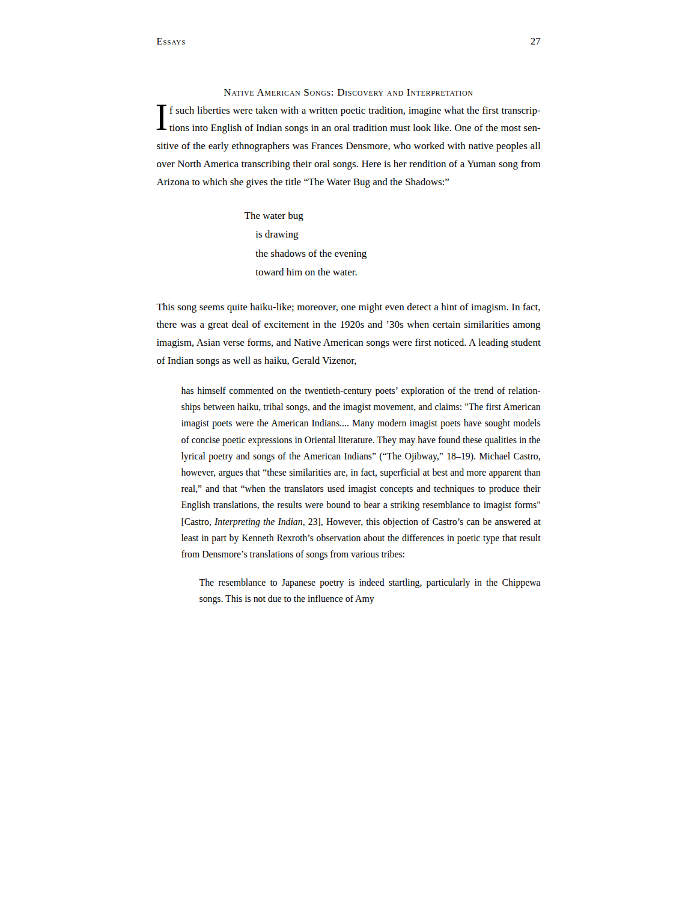Essays 27
Native American Songs: Discovery and Interpretation
If such liberties were taken with a written poetic tradition, imagine what the first transcriptions into English of Indian songs in an oral tradition must look like. One of the most sensitive of the early ethnographers was Frances Densmore, who worked with native peoples all over North America transcribing their oral songs. Here is her rendition of a Yuman song from Arizona to which she gives the title “The Water Bug and the Shadows:”
The water bug
is drawing the shadows of the evening toward him on the water.
This song seems quite haiku-like; moreover, one might even detect a hint of imagism. In fact, there was a great deal of excitement in the 1920s and ’30s when certain similarities among imagism, Asian verse forms, and Native American songs were first noticed. A leading student of Indian songs as well as haiku, Gerald Vizenor,
has himself commented on the twentieth-century poets’ exploration of the trend of relationships between haiku, tribal songs, and the imagist movement, and claims: "The first American imagist poets were the American Indians.... Many modern imagist poets have sought models of concise poetic expressions in Oriental literature. They may have found these qualities in the lyrical poetry and songs of the American Indians” (“The Ojibway,” 18–19). Michael Castro, however, argues that “these similarities are, in fact, superficial at best and more apparent than real,” and that “when the translators used imagist concepts and techniques to produce their English translations, the results were bound to bear a striking resemblance to imagist forms" [Castro, Interpreting the Indian, 23], However, this objection of Castro’s can be answered at least in part by Kenneth Rexroth’s observation about the differences in poetic type that result from Densmore’s translations of songs from various tribes:
The resemblance to Japanese poetry is indeed startling, particularly in the Chippewa songs. This is not due to the influence of Amy